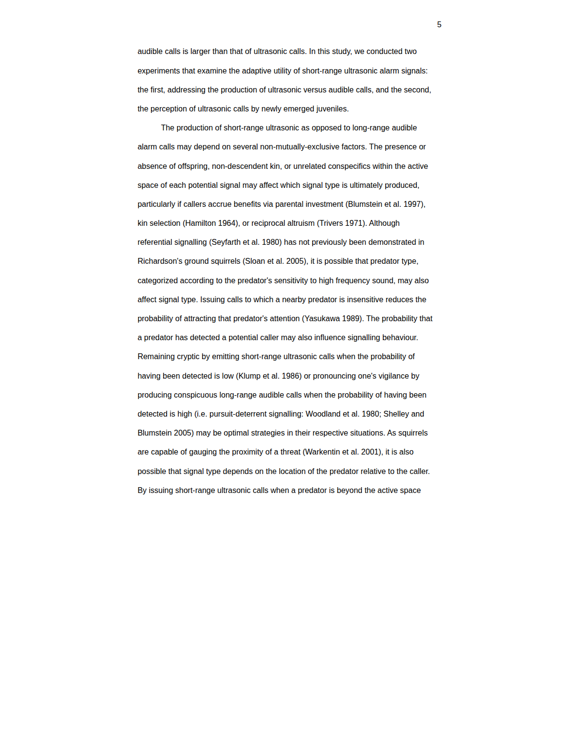5
audible calls is larger than that of ultrasonic calls. In this study, we conducted two experiments that examine the adaptive utility of short-range ultrasonic alarm signals: the first, addressing the production of ultrasonic versus audible calls, and the second, the perception of ultrasonic calls by newly emerged juveniles.
The production of short-range ultrasonic as opposed to long-range audible alarm calls may depend on several non-mutually-exclusive factors. The presence or absence of offspring, non-descendent kin, or unrelated conspecifics within the active space of each potential signal may affect which signal type is ultimately produced, particularly if callers accrue benefits via parental investment (Blumstein et al. 1997), kin selection (Hamilton 1964), or reciprocal altruism (Trivers 1971). Although referential signalling (Seyfarth et al. 1980) has not previously been demonstrated in Richardson's ground squirrels (Sloan et al. 2005), it is possible that predator type, categorized according to the predator's sensitivity to high frequency sound, may also affect signal type. Issuing calls to which a nearby predator is insensitive reduces the probability of attracting that predator's attention (Yasukawa 1989). The probability that a predator has detected a potential caller may also influence signalling behaviour. Remaining cryptic by emitting short-range ultrasonic calls when the probability of having been detected is low (Klump et al. 1986) or pronouncing one's vigilance by producing conspicuous long-range audible calls when the probability of having been detected is high (i.e. pursuit-deterrent signalling: Woodland et al. 1980; Shelley and Blumstein 2005) may be optimal strategies in their respective situations. As squirrels are capable of gauging the proximity of a threat (Warkentin et al. 2001), it is also possible that signal type depends on the location of the predator relative to the caller. By issuing short-range ultrasonic calls when a predator is beyond the active space